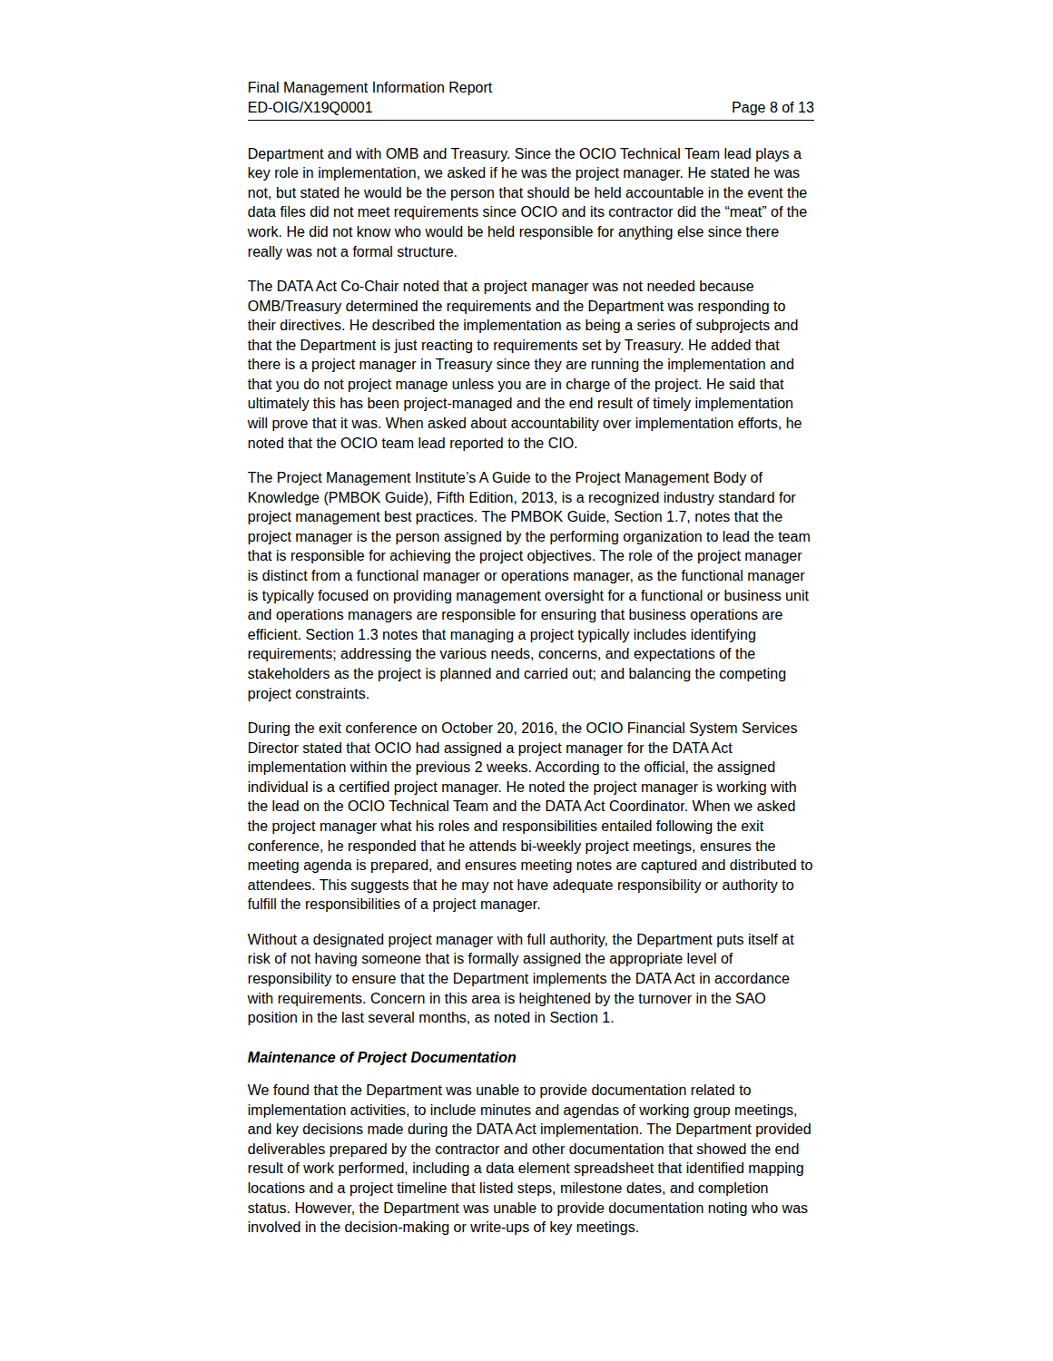Final Management Information Report
ED-OIG/X19Q0001
Page 8 of 13
Department and with OMB and Treasury. Since the OCIO Technical Team lead plays a key role in implementation, we asked if he was the project manager. He stated he was not, but stated he would be the person that should be held accountable in the event the data files did not meet requirements since OCIO and its contractor did the “meat” of the work. He did not know who would be held responsible for anything else since there really was not a formal structure.
The DATA Act Co-Chair noted that a project manager was not needed because OMB/Treasury determined the requirements and the Department was responding to their directives. He described the implementation as being a series of subprojects and that the Department is just reacting to requirements set by Treasury. He added that there is a project manager in Treasury since they are running the implementation and that you do not project manage unless you are in charge of the project. He said that ultimately this has been project-managed and the end result of timely implementation will prove that it was. When asked about accountability over implementation efforts, he noted that the OCIO team lead reported to the CIO.
The Project Management Institute’s A Guide to the Project Management Body of Knowledge (PMBOK Guide), Fifth Edition, 2013, is a recognized industry standard for project management best practices. The PMBOK Guide, Section 1.7, notes that the project manager is the person assigned by the performing organization to lead the team that is responsible for achieving the project objectives. The role of the project manager is distinct from a functional manager or operations manager, as the functional manager is typically focused on providing management oversight for a functional or business unit and operations managers are responsible for ensuring that business operations are efficient. Section 1.3 notes that managing a project typically includes identifying requirements; addressing the various needs, concerns, and expectations of the stakeholders as the project is planned and carried out; and balancing the competing project constraints.
During the exit conference on October 20, 2016, the OCIO Financial System Services Director stated that OCIO had assigned a project manager for the DATA Act implementation within the previous 2 weeks. According to the official, the assigned individual is a certified project manager. He noted the project manager is working with the lead on the OCIO Technical Team and the DATA Act Coordinator. When we asked the project manager what his roles and responsibilities entailed following the exit conference, he responded that he attends bi-weekly project meetings, ensures the meeting agenda is prepared, and ensures meeting notes are captured and distributed to attendees. This suggests that he may not have adequate responsibility or authority to fulfill the responsibilities of a project manager.
Without a designated project manager with full authority, the Department puts itself at risk of not having someone that is formally assigned the appropriate level of responsibility to ensure that the Department implements the DATA Act in accordance with requirements. Concern in this area is heightened by the turnover in the SAO position in the last several months, as noted in Section 1.
Maintenance of Project Documentation
We found that the Department was unable to provide documentation related to implementation activities, to include minutes and agendas of working group meetings, and key decisions made during the DATA Act implementation. The Department provided deliverables prepared by the contractor and other documentation that showed the end result of work performed, including a data element spreadsheet that identified mapping locations and a project timeline that listed steps, milestone dates, and completion status. However, the Department was unable to provide documentation noting who was involved in the decision-making or write-ups of key meetings.